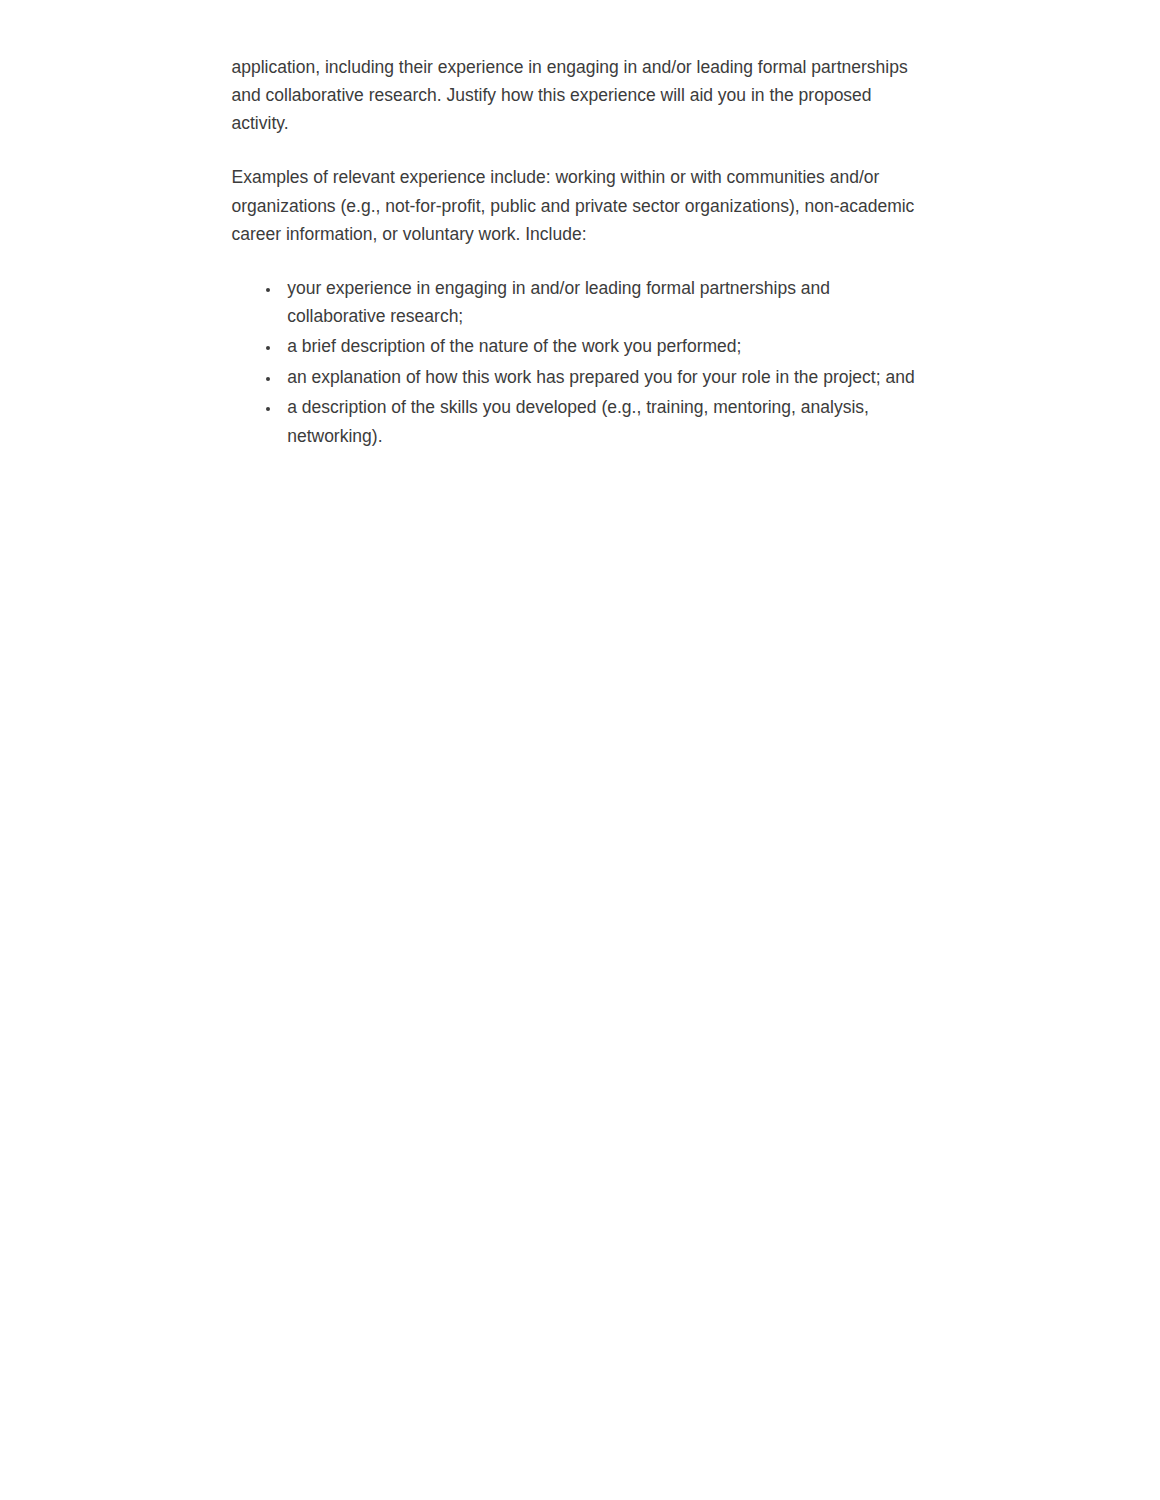application, including their experience in engaging in and/or leading formal partnerships and collaborative research. Justify how this experience will aid you in the proposed activity.
Examples of relevant experience include: working within or with communities and/or organizations (e.g., not-for-profit, public and private sector organizations), non-academic career information, or voluntary work. Include:
your experience in engaging in and/or leading formal partnerships and collaborative research;
a brief description of the nature of the work you performed;
an explanation of how this work has prepared you for your role in the project; and
a description of the skills you developed (e.g., training, mentoring, analysis, networking).